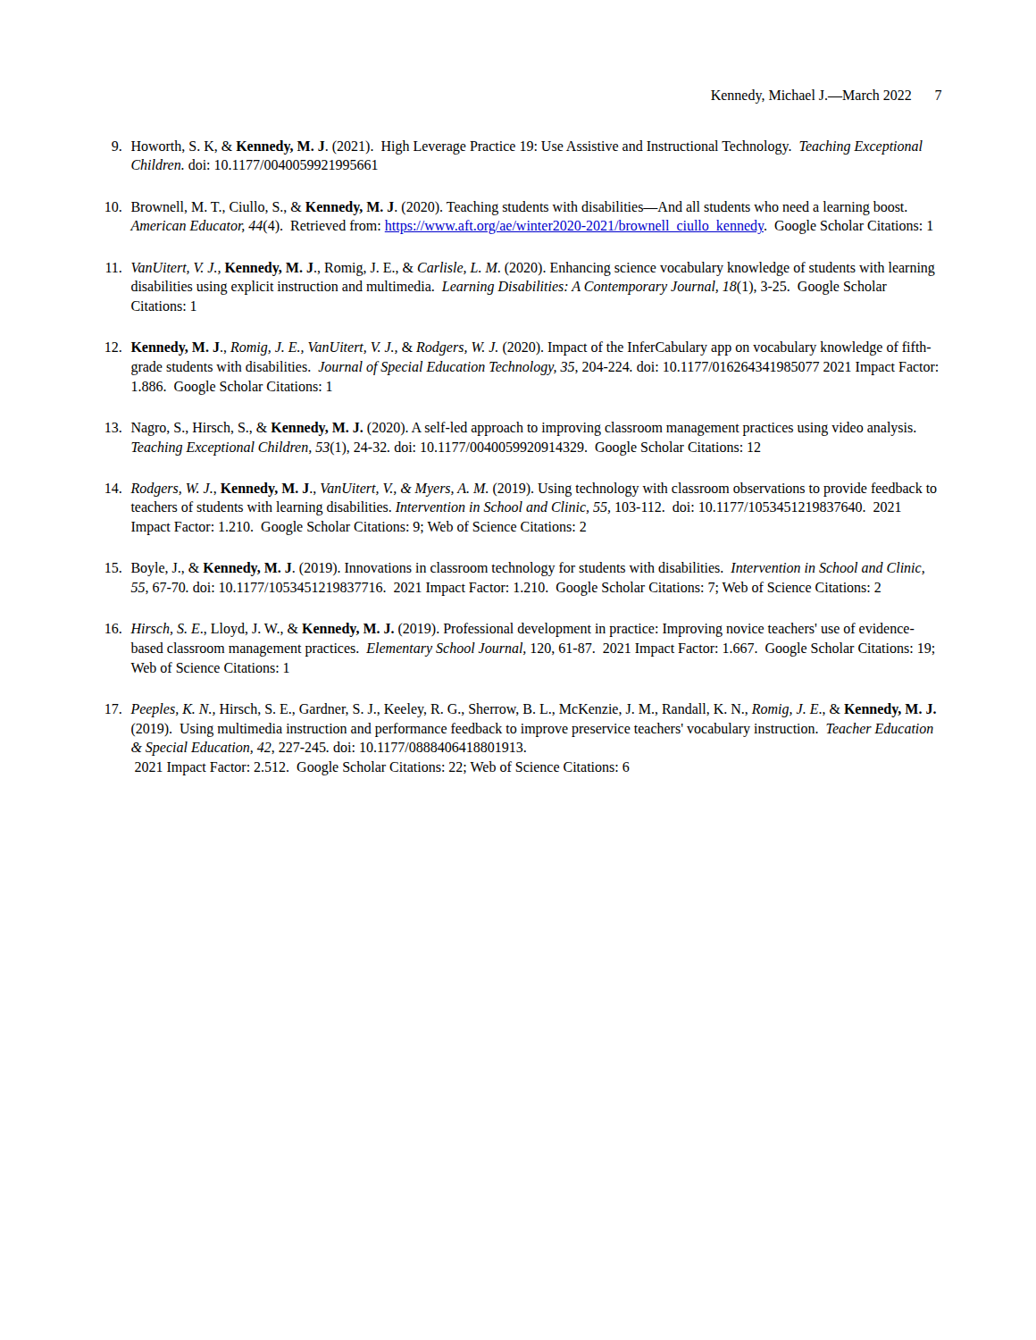Kennedy, Michael J.—March 20227
Howorth, S. K, & Kennedy, M. J. (2021). High Leverage Practice 19: Use Assistive and Instructional Technology. Teaching Exceptional Children. doi: 10.1177/0040059921995661
Brownell, M. T., Ciullo, S., & Kennedy, M. J. (2020). Teaching students with disabilities—And all students who need a learning boost. American Educator, 44(4). Retrieved from: https://www.aft.org/ae/winter2020-2021/brownell_ciullo_kennedy. Google Scholar Citations: 1
VanUitert, V. J., Kennedy, M. J., Romig, J. E., & Carlisle, L. M. (2020). Enhancing science vocabulary knowledge of students with learning disabilities using explicit instruction and multimedia. Learning Disabilities: A Contemporary Journal, 18(1), 3-25. Google Scholar Citations: 1
Kennedy, M. J., Romig, J. E., VanUitert, V. J., & Rodgers, W. J. (2020). Impact of the InferCabulary app on vocabulary knowledge of fifth-grade students with disabilities. Journal of Special Education Technology, 35, 204-224. doi: 10.1177/016264341985077 2021 Impact Factor: 1.886. Google Scholar Citations: 1
Nagro, S., Hirsch, S., & Kennedy, M. J. (2020). A self-led approach to improving classroom management practices using video analysis. Teaching Exceptional Children, 53(1), 24-32. doi: 10.1177/0040059920914329. Google Scholar Citations: 12
Rodgers, W. J., Kennedy, M. J., VanUitert, V., & Myers, A. M. (2019). Using technology with classroom observations to provide feedback to teachers of students with learning disabilities. Intervention in School and Clinic, 55, 103-112. doi: 10.1177/1053451219837640. 2021 Impact Factor: 1.210. Google Scholar Citations: 9; Web of Science Citations: 2
Boyle, J., & Kennedy, M. J. (2019). Innovations in classroom technology for students with disabilities. Intervention in School and Clinic, 55, 67-70. doi: 10.1177/1053451219837716. 2021 Impact Factor: 1.210. Google Scholar Citations: 7; Web of Science Citations: 2
Hirsch, S. E., Lloyd, J. W., & Kennedy, M. J. (2019). Professional development in practice: Improving novice teachers' use of evidence-based classroom management practices. Elementary School Journal, 120, 61-87. 2021 Impact Factor: 1.667. Google Scholar Citations: 19; Web of Science Citations: 1
Peeples, K. N., Hirsch, S. E., Gardner, S. J., Keeley, R. G., Sherrow, B. L., McKenzie, J. M., Randall, K. N., Romig, J. E., & Kennedy, M. J. (2019). Using multimedia instruction and performance feedback to improve preservice teachers' vocabulary instruction. Teacher Education & Special Education, 42, 227-245. doi: 10.1177/0888406418801913.
2021 Impact Factor: 2.512. Google Scholar Citations: 22; Web of Science Citations: 6